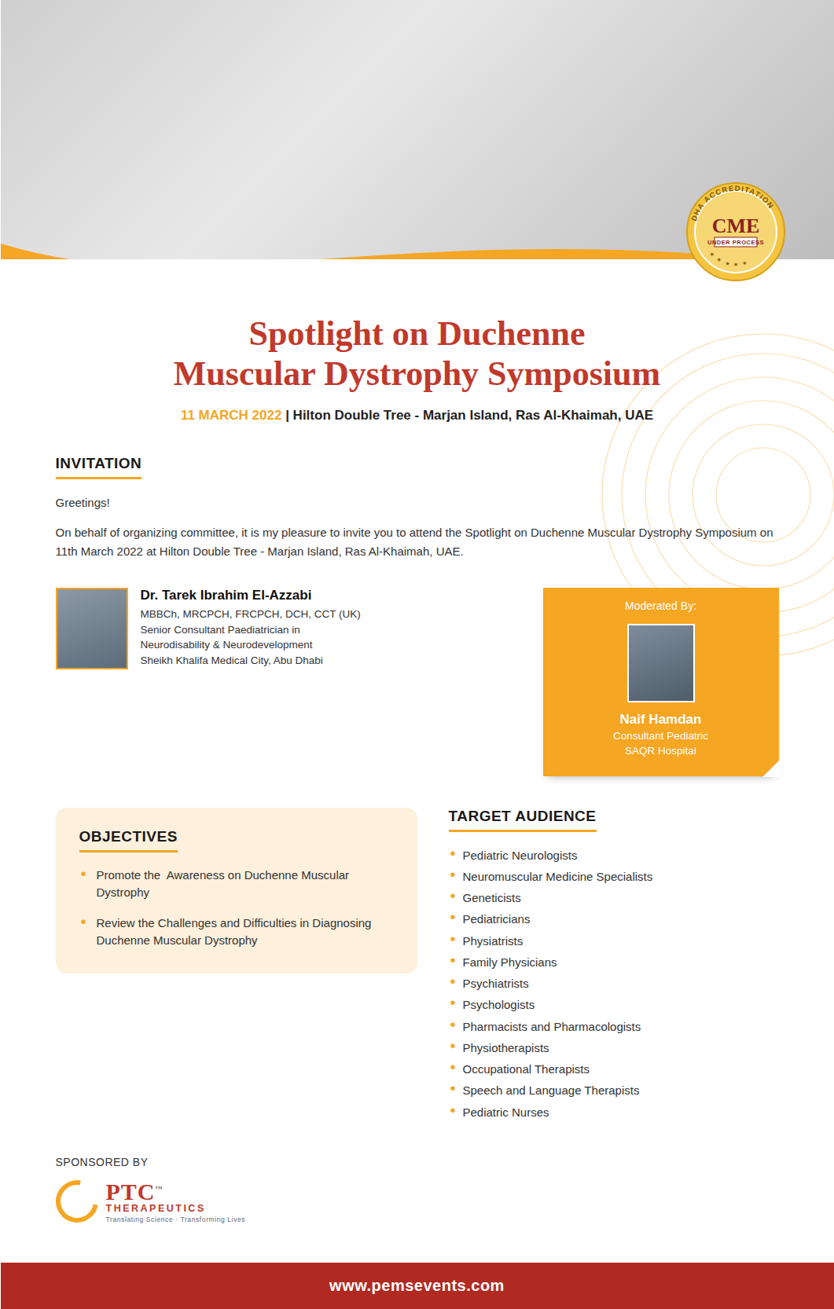DHA ACCREDITATION CME UNDER PROCESS ★ ★ ★ ★ ★
Spotlight on Duchenne
Muscular Dystrophy Symposium
11 MARCH 2022 | Hilton Double Tree - Marjan Island, Ras Al-Khaimah, UAE
INVITATION
Greetings!
On behalf of organizing committee, it is my pleasure to invite you to attend the Spotlight on Duchenne Muscular Dystrophy Symposium on 11th March 2022 at Hilton Double Tree - Marjan Island, Ras Al-Khaimah, UAE.
Dr. Tarek Ibrahim El-Azzabi
MBBCh, MRCPCH, FRCPCH, DCH, CCT (UK)
Senior Consultant Paediatrician in
Neurodisability & Neurodevelopment
Sheikh Khalifa Medical City, Abu Dhabi
Moderated By:
Naif Hamdan
Consultant Pediatric
SAQR Hospital
OBJECTIVES
Promote the Awareness on Duchenne Muscular Dystrophy
Review the Challenges and Difficulties in Diagnosing Duchenne Muscular Dystrophy
TARGET AUDIENCE
Pediatric Neurologists
Neuromuscular Medicine Specialists
Geneticists
Pediatricians
Physiatrists
Family Physicians
Psychiatrists
Psychologists
Pharmacists and Pharmacologists
Physiotherapists
Occupational Therapists
Speech and Language Therapists
Pediatric Nurses
SPONSORED BY
PTC™
THERAPEUTICS
Translating Science · Transforming Lives
www.pemsevents.com